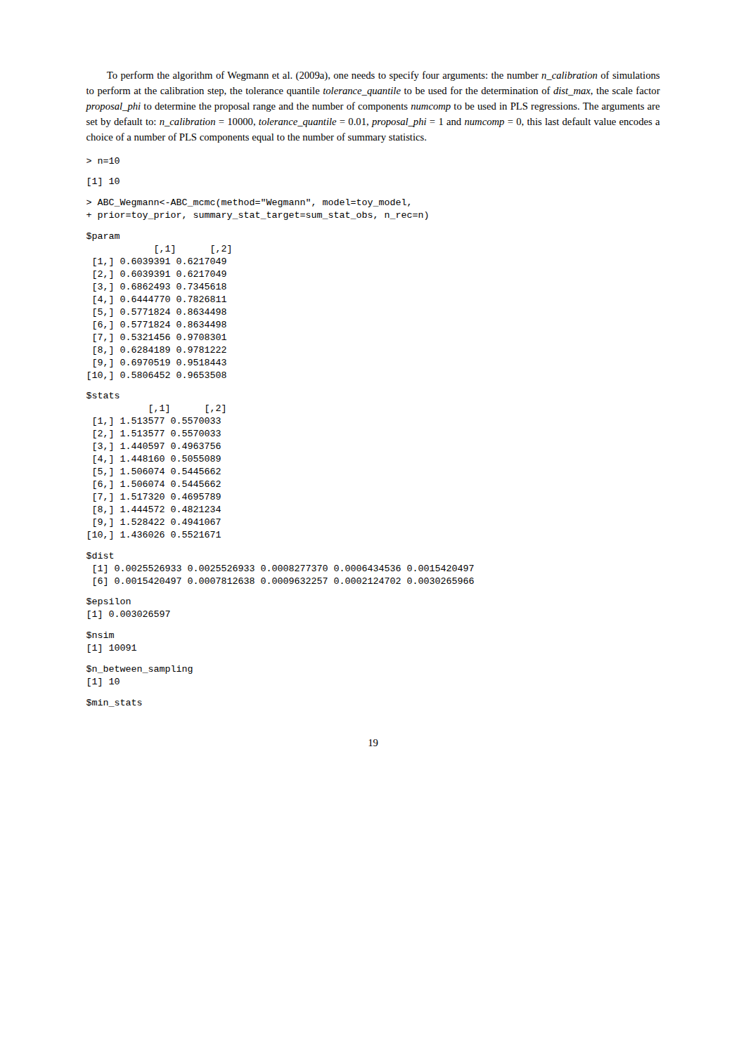To perform the algorithm of Wegmann et al. (2009a), one needs to specify four arguments: the number n_calibration of simulations to perform at the calibration step, the tolerance quantile tolerance_quantile to be used for the determination of dist_max, the scale factor proposal_phi to determine the proposal range and the number of components numcomp to be used in PLS regressions. The arguments are set by default to: n_calibration = 10000, tolerance_quantile = 0.01, proposal_phi = 1 and numcomp = 0, this last default value encodes a choice of a number of PLS components equal to the number of summary statistics.
> n=10
[1] 10
> ABC_Wegmann<-ABC_mcmc(method="Wegmann", model=toy_model,
+ prior=toy_prior, summary_stat_target=sum_stat_obs, n_rec=n)
$param
            [,1]      [,2]
 [1,] 0.6039391 0.6217049
 [2,] 0.6039391 0.6217049
 [3,] 0.6862493 0.7345618
 [4,] 0.6444770 0.7826811
 [5,] 0.5771824 0.8634498
 [6,] 0.5771824 0.8634498
 [7,] 0.5321456 0.9708301
 [8,] 0.6284189 0.9781222
 [9,] 0.6970519 0.9518443
[10,] 0.5806452 0.9653508
$stats
           [,1]      [,2]
 [1,] 1.513577 0.5570033
 [2,] 1.513577 0.5570033
 [3,] 1.440597 0.4963756
 [4,] 1.448160 0.5055089
 [5,] 1.506074 0.5445662
 [6,] 1.506074 0.5445662
 [7,] 1.517320 0.4695789
 [8,] 1.444572 0.4821234
 [9,] 1.528422 0.4941067
[10,] 1.436026 0.5521671
$dist
 [1] 0.0025526933 0.0025526933 0.0008277370 0.0006434536 0.0015420497
 [6] 0.0015420497 0.0007812638 0.0009632257 0.0002124702 0.0030265966
$epsilon
[1] 0.003026597
$nsim
[1] 10091
$n_between_sampling
[1] 10
$min_stats
19